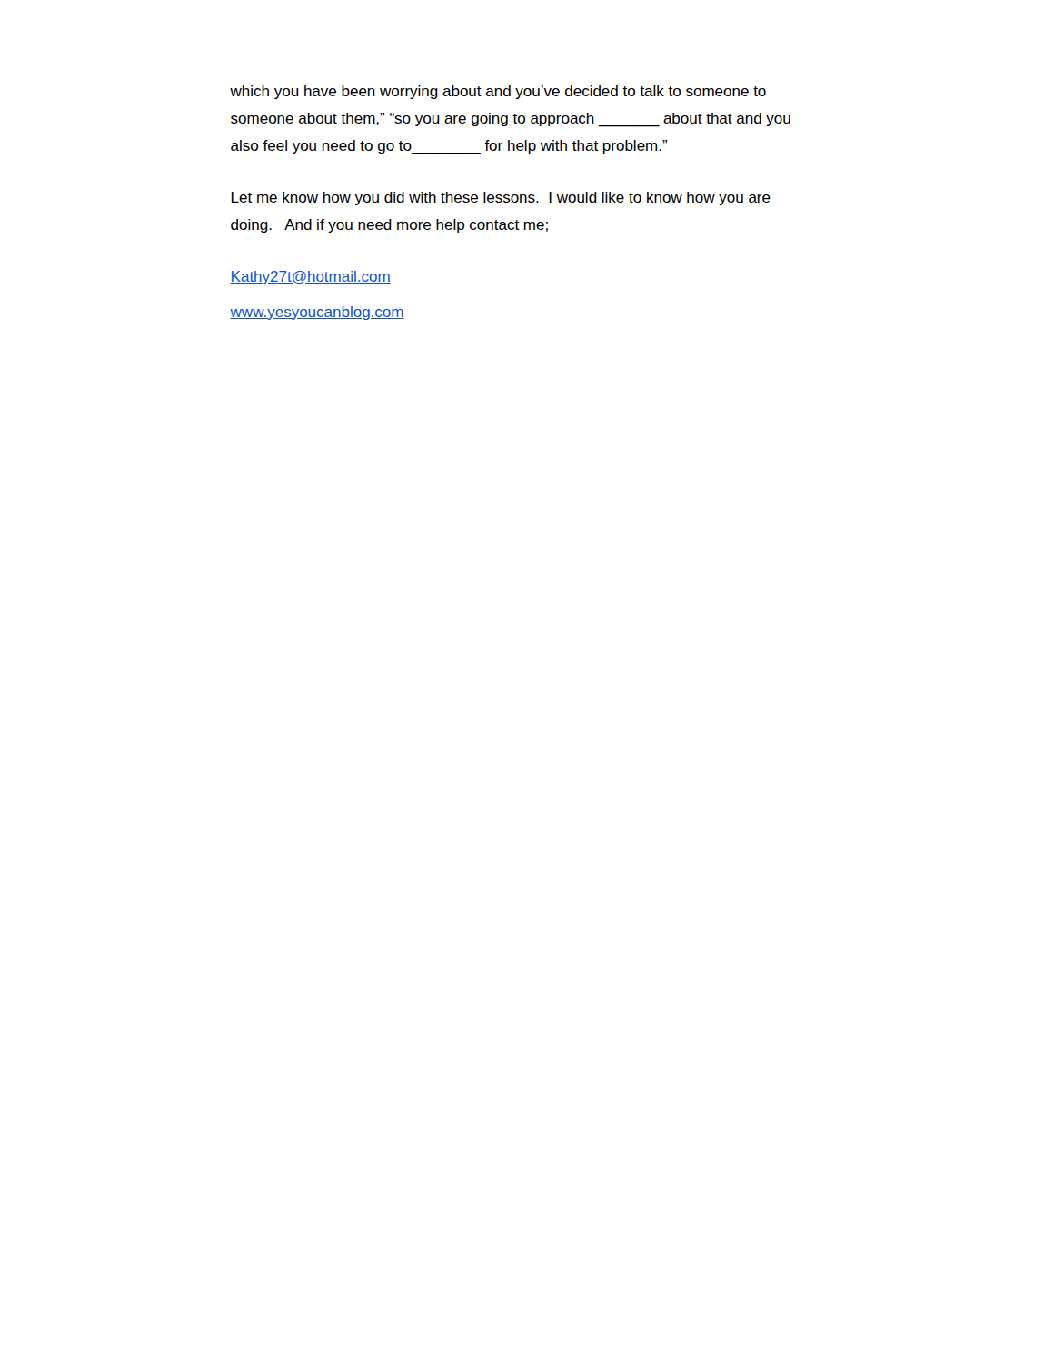which you have been worrying about and you’ve decided to talk to someone to someone about them,” “so you are going to approach _______ about that and you also feel you need to go to________ for help with that problem.”
Let me know how you did with these lessons. I would like to know how you are doing. And if you need more help contact me;
Kathy27t@hotmail.com
www.yesyoucanblog.com